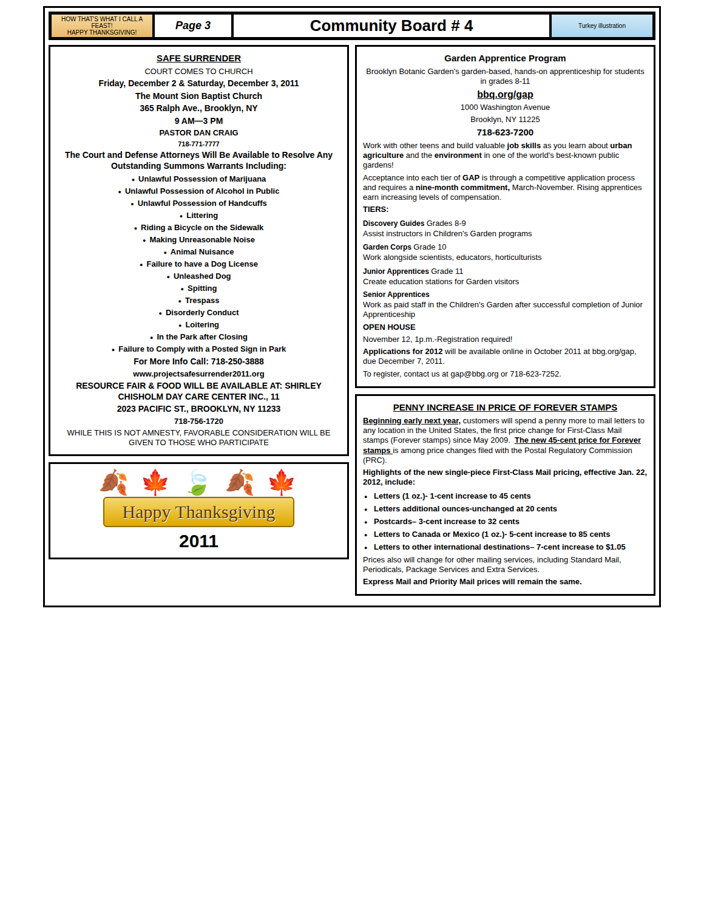HOW THAT'S WHAT I CALL A FEAST!
HAPPY THANKSGIVING!
Page 3
Community Board # 4
Turkey illustration
SAFE SURRENDER
COURT COMES TO CHURCH
Friday, December 2 & Saturday, December 3, 2011
The Mount Sion Baptist Church
365 Ralph Ave., Brooklyn, NY
9 AM—3 PM
PASTOR DAN CRAIG
718-771-7777
The Court and Defense Attorneys Will Be Available to Resolve Any Outstanding Summons Warrants Including:
Unlawful Possession of Marijuana
Unlawful Possession of Alcohol in Public
Unlawful Possession of Handcuffs
Littering
Riding a Bicycle on the Sidewalk
Making Unreasonable Noise
Animal Nuisance
Failure to have a Dog License
Unleashed Dog
Spitting
Trespass
Disorderly Conduct
Loitering
In the Park after Closing
Failure to Comply with a Posted Sign in Park
For More Info Call: 718-250-3888
www.projectsafesurrender2011.org
RESOURCE FAIR & FOOD WILL BE AVAILABLE AT: SHIRLEY CHISHOLM DAY CARE CENTER INC., 11
2023 PACIFIC ST., BROOKLYN, NY 11233
718-756-1720
WHILE THIS IS NOT AMNESTY, FAVORABLE CONSIDERATION WILL BE GIVEN TO THOSE WHO PARTICIPATE
🍂 🍁 🍃 🍂 🍁
Happy Thanksgiving
2011
Garden Apprentice Program
Brooklyn Botanic Garden's garden-based, hands-on apprenticeship for students in grades 8-11
bbq.org/gap
1000 Washington Avenue
Brooklyn, NY 11225
718-623-7200
Work with other teens and build valuable job skills as you learn about urban agriculture and the environment in one of the world's best-known public gardens!
Acceptance into each tier of GAP is through a competitive application process and requires a nine-month commitment, March-November. Rising apprentices earn increasing levels of compensation.
TIERS:
Discovery Guides Grades 8-9
Assist instructors in Children's Garden programs
Garden Corps Grade 10
Work alongside scientists, educators, horticulturists
Junior Apprentices Grade 11
Create education stations for Garden visitors
Senior Apprentices
Work as paid staff in the Children's Garden after successful completion of Junior Apprenticeship
OPEN HOUSE
November 12, 1p.m.-Registration required!
Applications for 2012 will be available online in October 2011 at bbg.org/gap, due December 7, 2011.
To register, contact us at gap@bbg.org or 718-623-7252.
PENNY INCREASE IN PRICE OF FOREVER STAMPS
Beginning early next year, customers will spend a penny more to mail letters to any location in the United States, the first price change for First-Class Mail stamps (Forever stamps) since May 2009. The new 45-cent price for Forever stamps is among price changes filed with the Postal Regulatory Commission (PRC).
Highlights of the new single-piece First-Class Mail pricing, effective Jan. 22, 2012, include:
Letters (1 oz.)- 1-cent increase to 45 cents
Letters additional ounces-unchanged at 20 cents
Postcards– 3-cent increase to 32 cents
Letters to Canada or Mexico (1 oz.)- 5-cent increase to 85 cents
Letters to other international destinations– 7-cent increase to $1.05
Prices also will change for other mailing services, including Standard Mail, Periodicals, Package Services and Extra Services.
Express Mail and Priority Mail prices will remain the same.